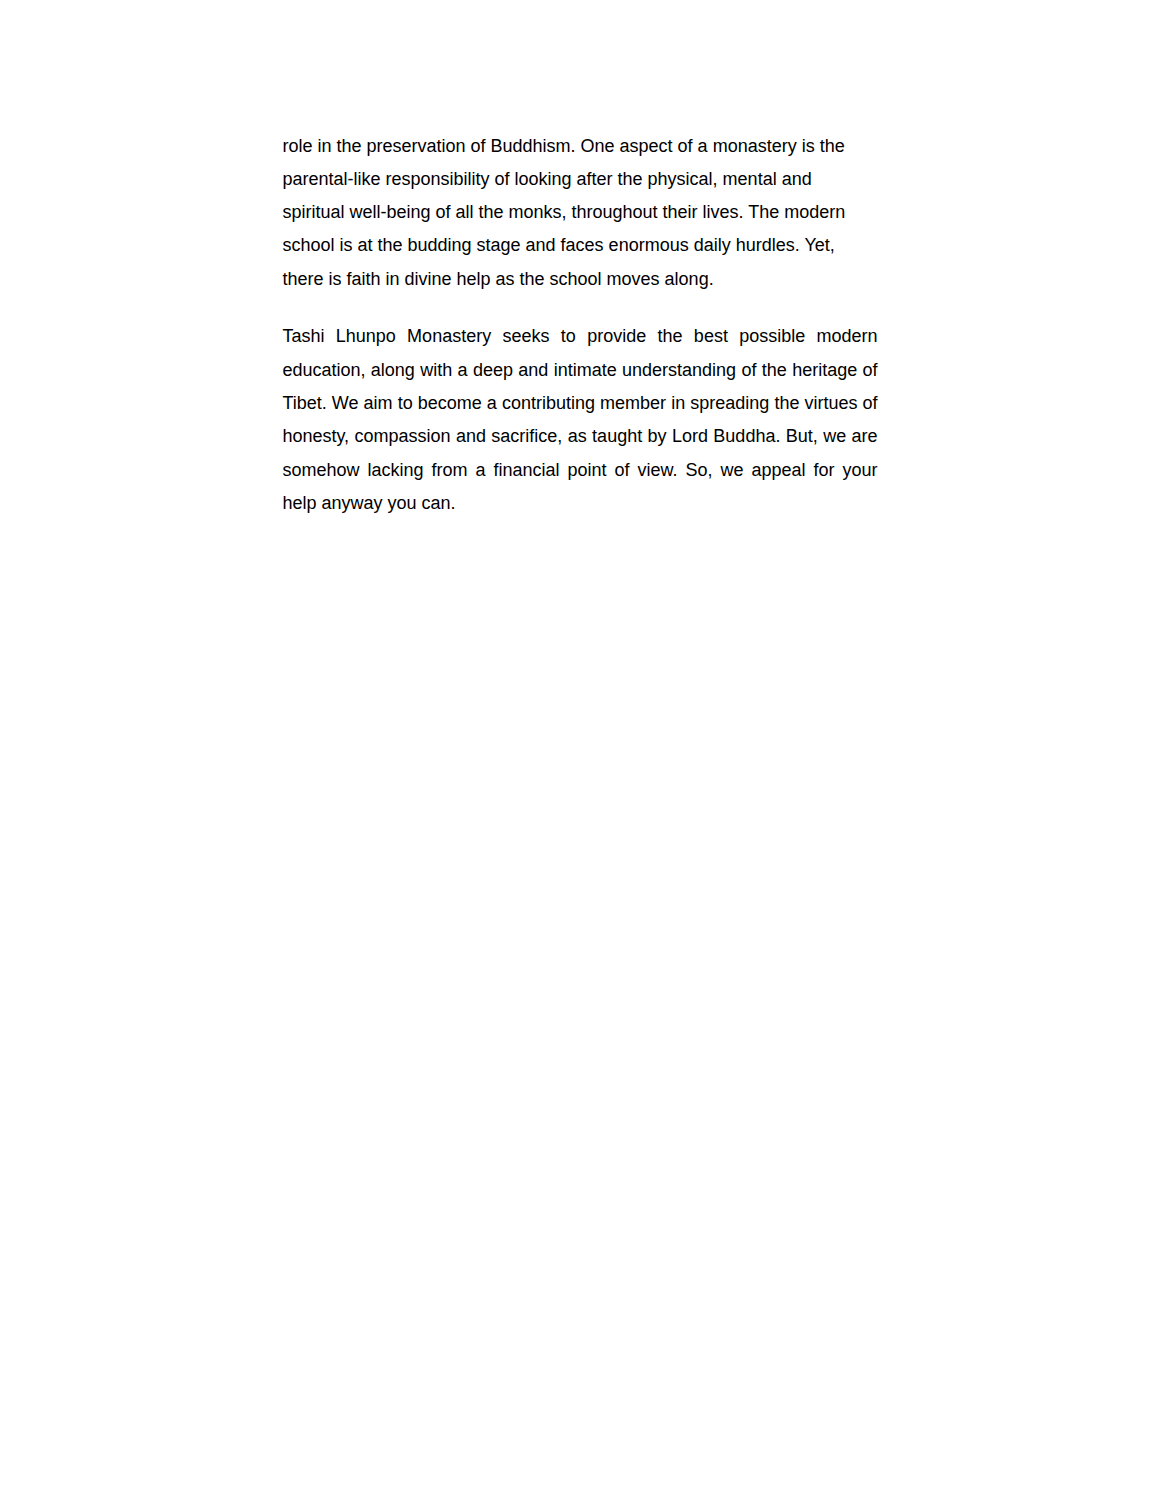role in the preservation of Buddhism. One aspect of a monastery is the parental-like responsibility of looking after the physical, mental and spiritual well-being of all the monks, throughout their lives. The modern school is at the budding stage and faces enormous daily hurdles. Yet, there is faith in divine help as the school moves along.
Tashi Lhunpo Monastery seeks to provide the best possible modern education, along with a deep and intimate understanding of the heritage of Tibet. We aim to become a contributing member in spreading the virtues of honesty, compassion and sacrifice, as taught by Lord Buddha. But, we are somehow lacking from a financial point of view. So, we appeal for your help anyway you can.